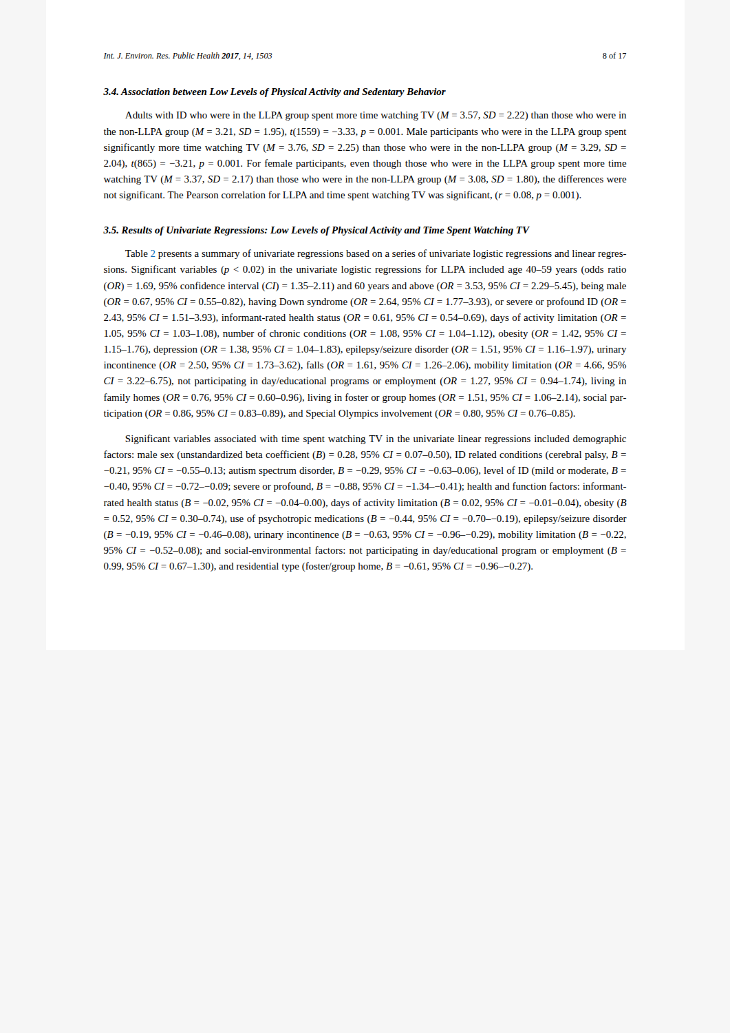Int. J. Environ. Res. Public Health 2017, 14, 1503 8 of 17
3.4. Association between Low Levels of Physical Activity and Sedentary Behavior
Adults with ID who were in the LLPA group spent more time watching TV (M = 3.57, SD = 2.22) than those who were in the non-LLPA group (M = 3.21, SD = 1.95), t(1559) = −3.33, p = 0.001. Male participants who were in the LLPA group spent significantly more time watching TV (M = 3.76, SD = 2.25) than those who were in the non-LLPA group (M = 3.29, SD = 2.04), t(865) = −3.21, p = 0.001. For female participants, even though those who were in the LLPA group spent more time watching TV (M = 3.37, SD = 2.17) than those who were in the non-LLPA group (M = 3.08, SD = 1.80), the differences were not significant. The Pearson correlation for LLPA and time spent watching TV was significant, (r = 0.08, p = 0.001).
3.5. Results of Univariate Regressions: Low Levels of Physical Activity and Time Spent Watching TV
Table 2 presents a summary of univariate regressions based on a series of univariate logistic regressions and linear regressions. Significant variables (p < 0.02) in the univariate logistic regressions for LLPA included age 40–59 years (odds ratio (OR) = 1.69, 95% confidence interval (CI) = 1.35–2.11) and 60 years and above (OR = 3.53, 95% CI = 2.29–5.45), being male (OR = 0.67, 95% CI = 0.55–0.82), having Down syndrome (OR = 2.64, 95% CI = 1.77–3.93), or severe or profound ID (OR = 2.43, 95% CI = 1.51–3.93), informant-rated health status (OR = 0.61, 95% CI = 0.54–0.69), days of activity limitation (OR = 1.05, 95% CI = 1.03–1.08), number of chronic conditions (OR = 1.08, 95% CI = 1.04–1.12), obesity (OR = 1.42, 95% CI = 1.15–1.76), depression (OR = 1.38, 95% CI = 1.04–1.83), epilepsy/seizure disorder (OR = 1.51, 95% CI = 1.16–1.97), urinary incontinence (OR = 2.50, 95% CI = 1.73–3.62), falls (OR = 1.61, 95% CI = 1.26–2.06), mobility limitation (OR = 4.66, 95% CI = 3.22–6.75), not participating in day/educational programs or employment (OR = 1.27, 95% CI = 0.94–1.74), living in family homes (OR = 0.76, 95% CI = 0.60–0.96), living in foster or group homes (OR = 1.51, 95% CI = 1.06–2.14), social participation (OR = 0.86, 95% CI = 0.83–0.89), and Special Olympics involvement (OR = 0.80, 95% CI = 0.76–0.85).
Significant variables associated with time spent watching TV in the univariate linear regressions included demographic factors: male sex (unstandardized beta coefficient (B) = 0.28, 95% CI = 0.07–0.50), ID related conditions (cerebral palsy, B = −0.21, 95% CI = −0.55–0.13; autism spectrum disorder, B = −0.29, 95% CI = −0.63–0.06), level of ID (mild or moderate, B = −0.40, 95% CI = −0.72–−0.09; severe or profound, B = −0.88, 95% CI = −1.34–−0.41); health and function factors: informant-rated health status (B = −0.02, 95% CI = −0.04–0.00), days of activity limitation (B = 0.02, 95% CI = −0.01–0.04), obesity (B = 0.52, 95% CI = 0.30–0.74), use of psychotropic medications (B = −0.44, 95% CI = −0.70–−0.19), epilepsy/seizure disorder (B = −0.19, 95% CI = −0.46–0.08), urinary incontinence (B = −0.63, 95% CI = −0.96–−0.29), mobility limitation (B = −0.22, 95% CI = −0.52–0.08); and social-environmental factors: not participating in day/educational program or employment (B = 0.99, 95% CI = 0.67–1.30), and residential type (foster/group home, B = −0.61, 95% CI = −0.96–−0.27).